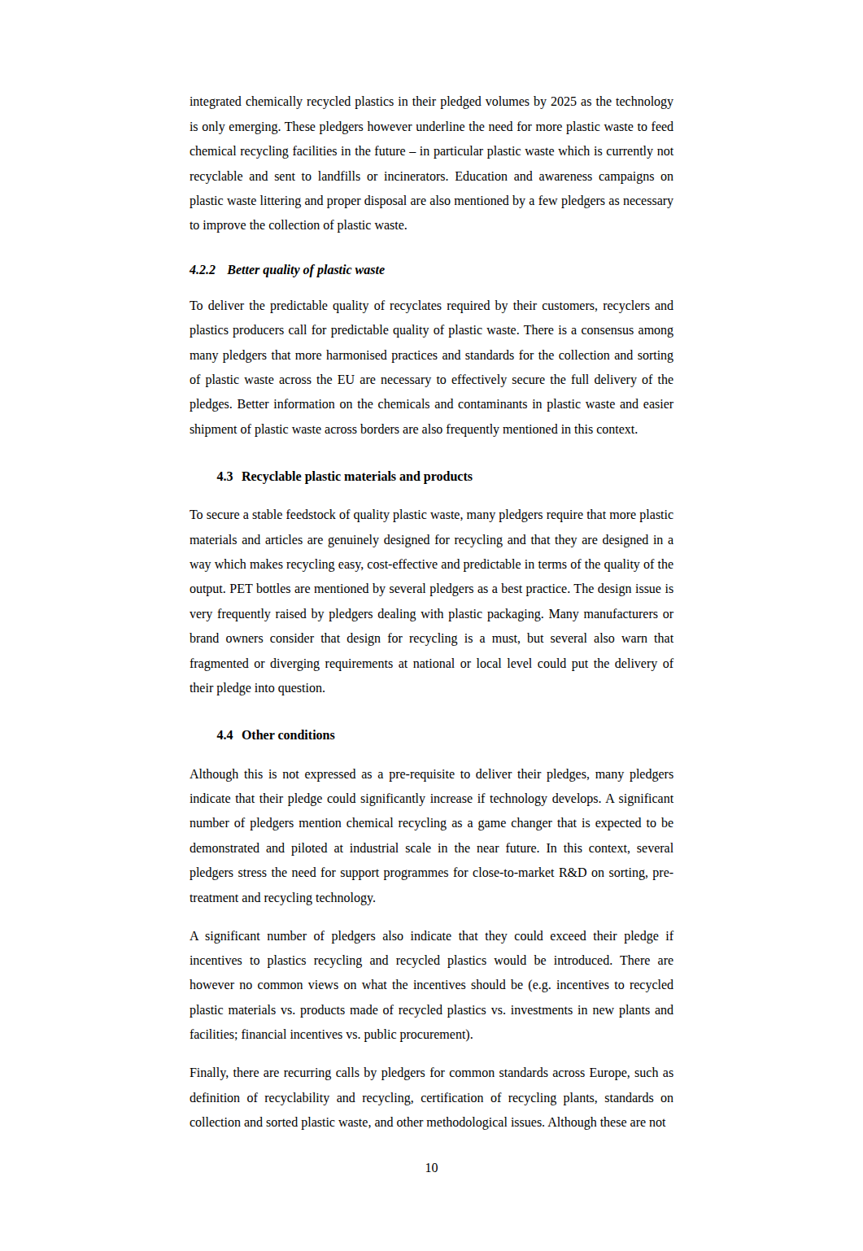integrated chemically recycled plastics in their pledged volumes by 2025 as the technology is only emerging. These pledgers however underline the need for more plastic waste to feed chemical recycling facilities in the future – in particular plastic waste which is currently not recyclable and sent to landfills or incinerators. Education and awareness campaigns on plastic waste littering and proper disposal are also mentioned by a few pledgers as necessary to improve the collection of plastic waste.
4.2.2 Better quality of plastic waste
To deliver the predictable quality of recyclates required by their customers, recyclers and plastics producers call for predictable quality of plastic waste. There is a consensus among many pledgers that more harmonised practices and standards for the collection and sorting of plastic waste across the EU are necessary to effectively secure the full delivery of the pledges. Better information on the chemicals and contaminants in plastic waste and easier shipment of plastic waste across borders are also frequently mentioned in this context.
4.3 Recyclable plastic materials and products
To secure a stable feedstock of quality plastic waste, many pledgers require that more plastic materials and articles are genuinely designed for recycling and that they are designed in a way which makes recycling easy, cost-effective and predictable in terms of the quality of the output. PET bottles are mentioned by several pledgers as a best practice. The design issue is very frequently raised by pledgers dealing with plastic packaging. Many manufacturers or brand owners consider that design for recycling is a must, but several also warn that fragmented or diverging requirements at national or local level could put the delivery of their pledge into question.
4.4 Other conditions
Although this is not expressed as a pre-requisite to deliver their pledges, many pledgers indicate that their pledge could significantly increase if technology develops. A significant number of pledgers mention chemical recycling as a game changer that is expected to be demonstrated and piloted at industrial scale in the near future. In this context, several pledgers stress the need for support programmes for close-to-market R&D on sorting, pre-treatment and recycling technology.
A significant number of pledgers also indicate that they could exceed their pledge if incentives to plastics recycling and recycled plastics would be introduced. There are however no common views on what the incentives should be (e.g. incentives to recycled plastic materials vs. products made of recycled plastics vs. investments in new plants and facilities; financial incentives vs. public procurement).
Finally, there are recurring calls by pledgers for common standards across Europe, such as definition of recyclability and recycling, certification of recycling plants, standards on collection and sorted plastic waste, and other methodological issues. Although these are not
10